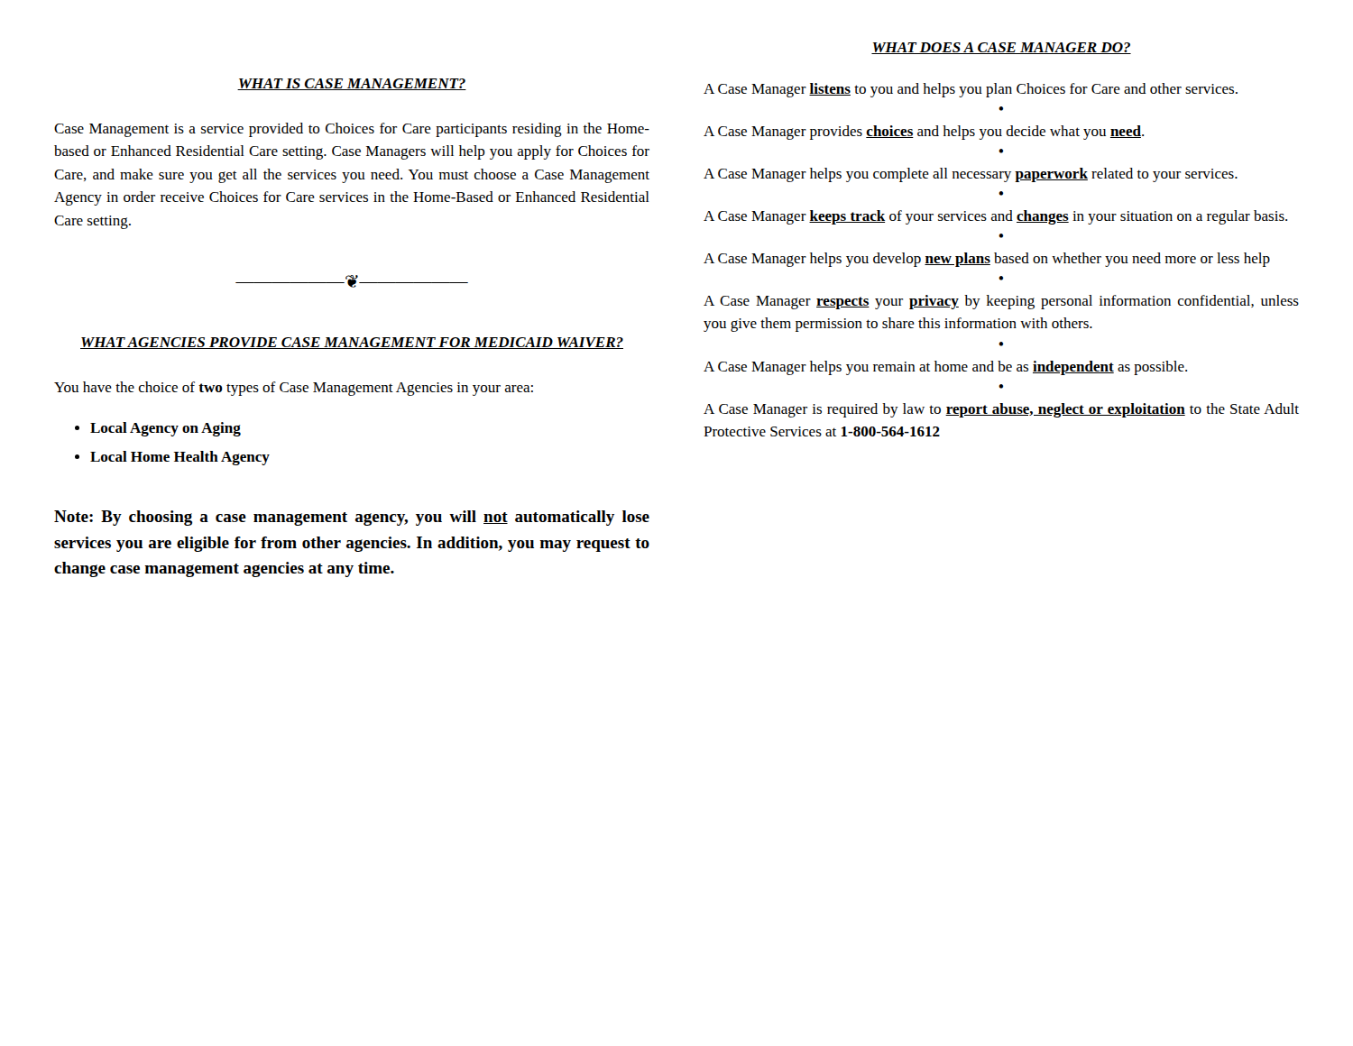WHAT IS CASE MANAGEMENT?
Case Management is a service provided to Choices for Care participants residing in the Home-based or Enhanced Residential Care setting. Case Managers will help you apply for Choices for Care, and make sure you get all the services you need. You must choose a Case Management Agency in order receive Choices for Care services in the Home-Based or Enhanced Residential Care setting.
WHAT AGENCIES PROVIDE CASE MANAGEMENT FOR MEDICAID WAIVER?
You have the choice of two types of Case Management Agencies in your area:
Local Agency on Aging
Local Home Health Agency
Note: By choosing a case management agency, you will not automatically lose services you are eligible for from other agencies. In addition, you may request to change case management agencies at any time.
WHAT DOES A CASE MANAGER DO?
A Case Manager listens to you and helps you plan Choices for Care and other services.
A Case Manager provides choices and helps you decide what you need.
A Case Manager helps you complete all necessary paperwork related to your services.
A Case Manager keeps track of your services and changes in your situation on a regular basis.
A Case Manager helps you develop new plans based on whether you need more or less help
A Case Manager respects your privacy by keeping personal information confidential, unless you give them permission to share this information with others.
A Case Manager helps you remain at home and be as independent as possible.
A Case Manager is required by law to report abuse, neglect or exploitation to the State Adult Protective Services at 1-800-564-1612